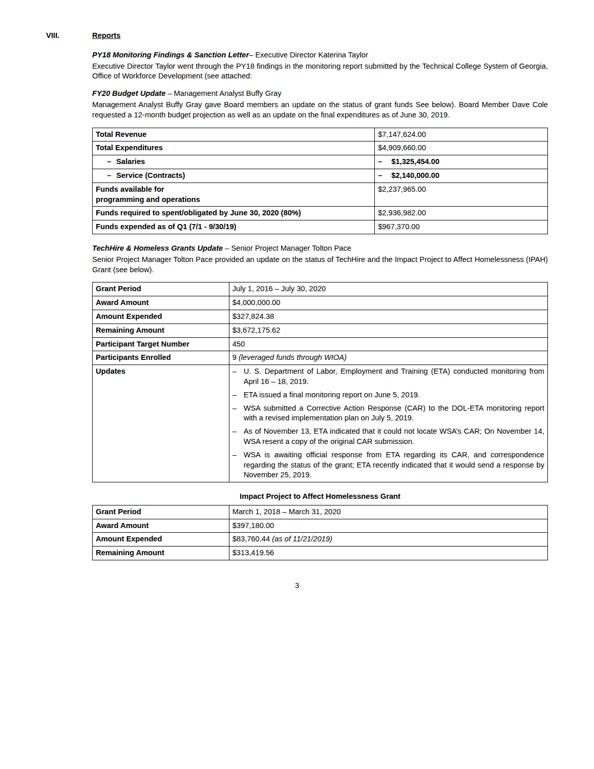VIII. Reports
PY18 Monitoring Findings & Sanction Letter– Executive Director Katerina Taylor
Executive Director Taylor went through the PY18 findings in the monitoring report submitted by the Technical College System of Georgia, Office of Workforce Development (see attached:
FY20 Budget Update – Management Analyst Buffy Gray
Management Analyst Buffy Gray gave Board members an update on the status of grant funds See below). Board Member Dave Cole requested a 12-month budget projection as well as an update on the final expenditures as of June 30, 2019.
| Total Revenue | $7,147,624.00 |
| Total Expenditures | $4,909,660.00 |
| Salaries | $1,325,454.00 |
| Service (Contracts) | $2,140,000.00 |
| Funds available for programming and operations | $2,237,965.00 |
| Funds required to spent/obligated by June 30, 2020 (80%) | $2,936,982.00 |
| Funds expended as of Q1 (7/1 - 9/30/19) | $967,370.00 |
TechHire & Homeless Grants Update – Senior Project Manager Tolton Pace
Senior Project Manager Tolton Pace provided an update on the status of TechHire and the Impact Project to Affect Homelessness (IPAH) Grant (see below).
| Grant Period | July 1, 2016 – July 30, 2020 |
| Award Amount | $4,000,000.00 |
| Amount Expended | $327,824.38 |
| Remaining Amount | $3,672,175.62 |
| Participant Target Number | 450 |
| Participants Enrolled | 9 (leveraged funds through WIOA) |
| Updates | U. S. Department of Labor, Employment and Training (ETA) conducted monitoring from April 16 – 18, 2019. ETA issued a final monitoring report on June 5, 2019. WSA submitted a Corrective Action Response (CAR) to the DOL-ETA monitoring report with a revised implementation plan on July 5, 2019. As of November 13, ETA indicated that it could not locate WSA’s CAR; On November 14, WSA resent a copy of the original CAR submission. WSA is awaiting official response from ETA regarding its CAR, and correspondence regarding the status of the grant; ETA recently indicated that it would send a response by November 25, 2019. |
Impact Project to Affect Homelessness Grant
| Grant Period | March 1, 2018 – March 31, 2020 |
| Award Amount | $397,180.00 |
| Amount Expended | $83,760.44 (as of 11/21/2019) |
| Remaining Amount | $313,419.56 |
3